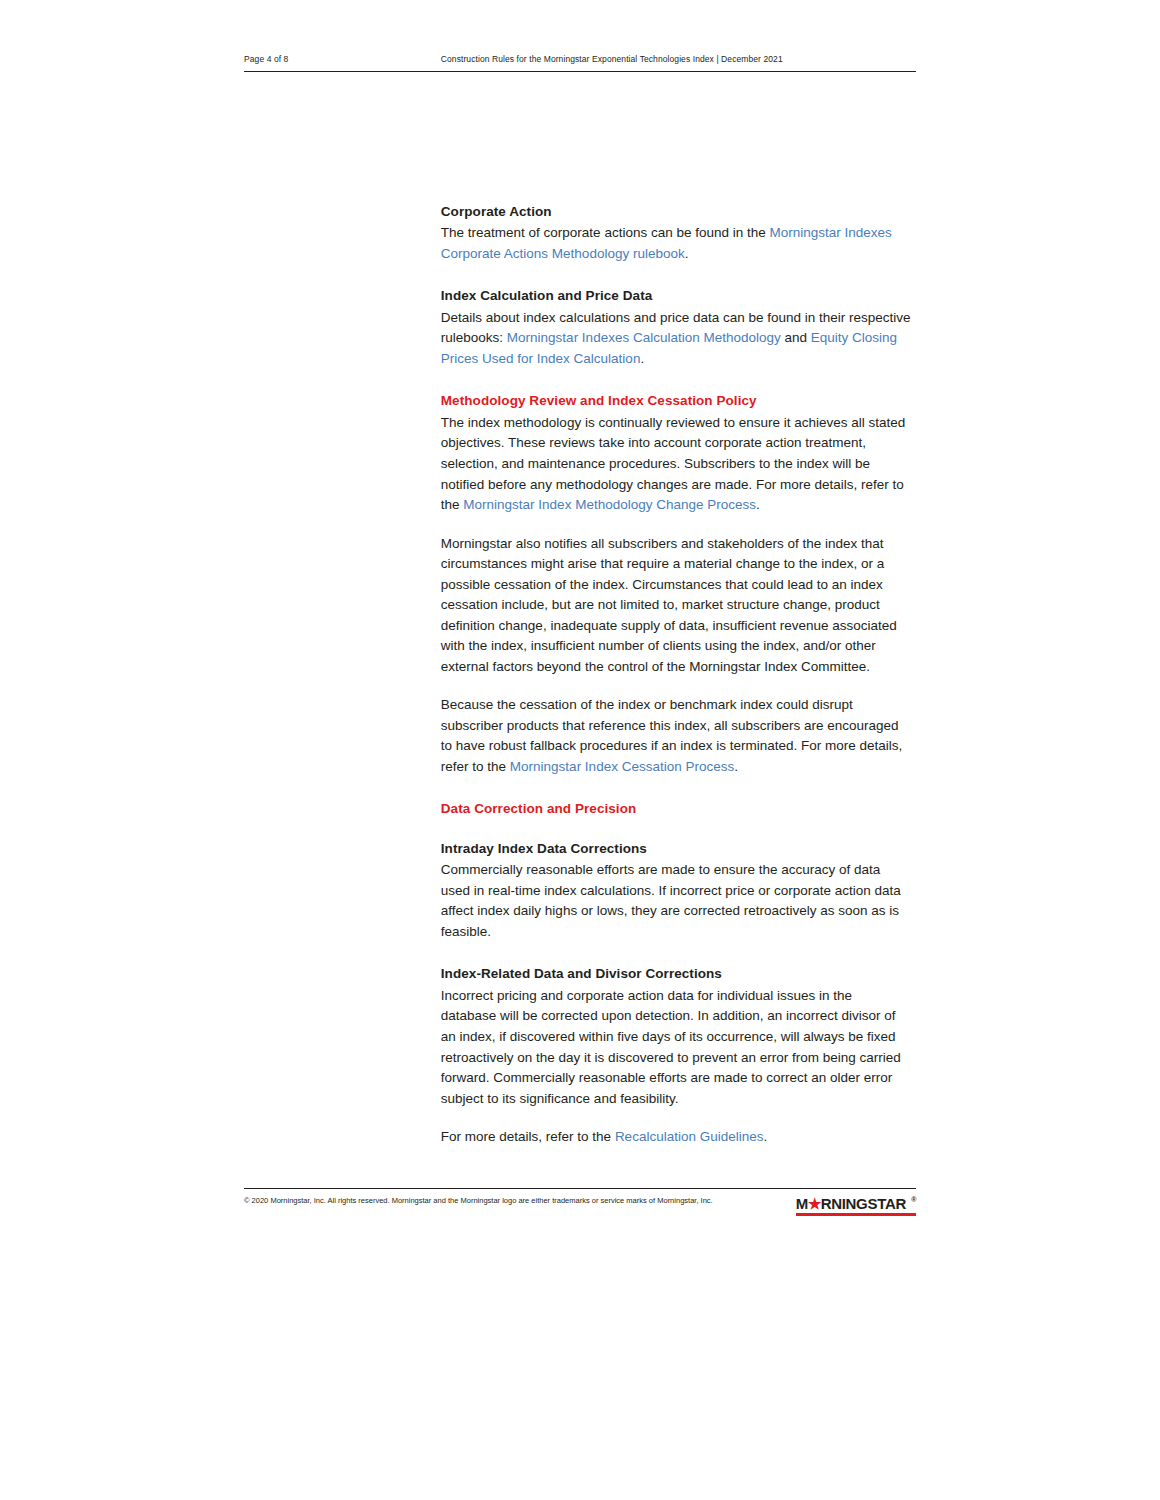Page 4 of 8
Construction Rules for the Morningstar Exponential Technologies Index | December 2021
Corporate Action
The treatment of corporate actions can be found in the Morningstar Indexes Corporate Actions Methodology rulebook.
Index Calculation and Price Data
Details about index calculations and price data can be found in their respective rulebooks: Morningstar Indexes Calculation Methodology and Equity Closing Prices Used for Index Calculation.
Methodology Review and Index Cessation Policy
The index methodology is continually reviewed to ensure it achieves all stated objectives. These reviews take into account corporate action treatment, selection, and maintenance procedures. Subscribers to the index will be notified before any methodology changes are made. For more details, refer to the Morningstar Index Methodology Change Process.
Morningstar also notifies all subscribers and stakeholders of the index that circumstances might arise that require a material change to the index, or a possible cessation of the index. Circumstances that could lead to an index cessation include, but are not limited to, market structure change, product definition change, inadequate supply of data, insufficient revenue associated with the index, insufficient number of clients using the index, and/or other external factors beyond the control of the Morningstar Index Committee.
Because the cessation of the index or benchmark index could disrupt subscriber products that reference this index, all subscribers are encouraged to have robust fallback procedures if an index is terminated. For more details, refer to the Morningstar Index Cessation Process.
Data Correction and Precision
Intraday Index Data Corrections
Commercially reasonable efforts are made to ensure the accuracy of data used in real-time index calculations. If incorrect price or corporate action data affect index daily highs or lows, they are corrected retroactively as soon as is feasible.
Index-Related Data and Divisor Corrections
Incorrect pricing and corporate action data for individual issues in the database will be corrected upon detection. In addition, an incorrect divisor of an index, if discovered within five days of its occurrence, will always be fixed retroactively on the day it is discovered to prevent an error from being carried forward. Commercially reasonable efforts are made to correct an older error subject to its significance and feasibility.
For more details, refer to the Recalculation Guidelines.
© 2020 Morningstar, Inc. All rights reserved. Morningstar and the Morningstar logo are either trademarks or service marks of Morningstar, Inc.
M★RNINGSTAR®